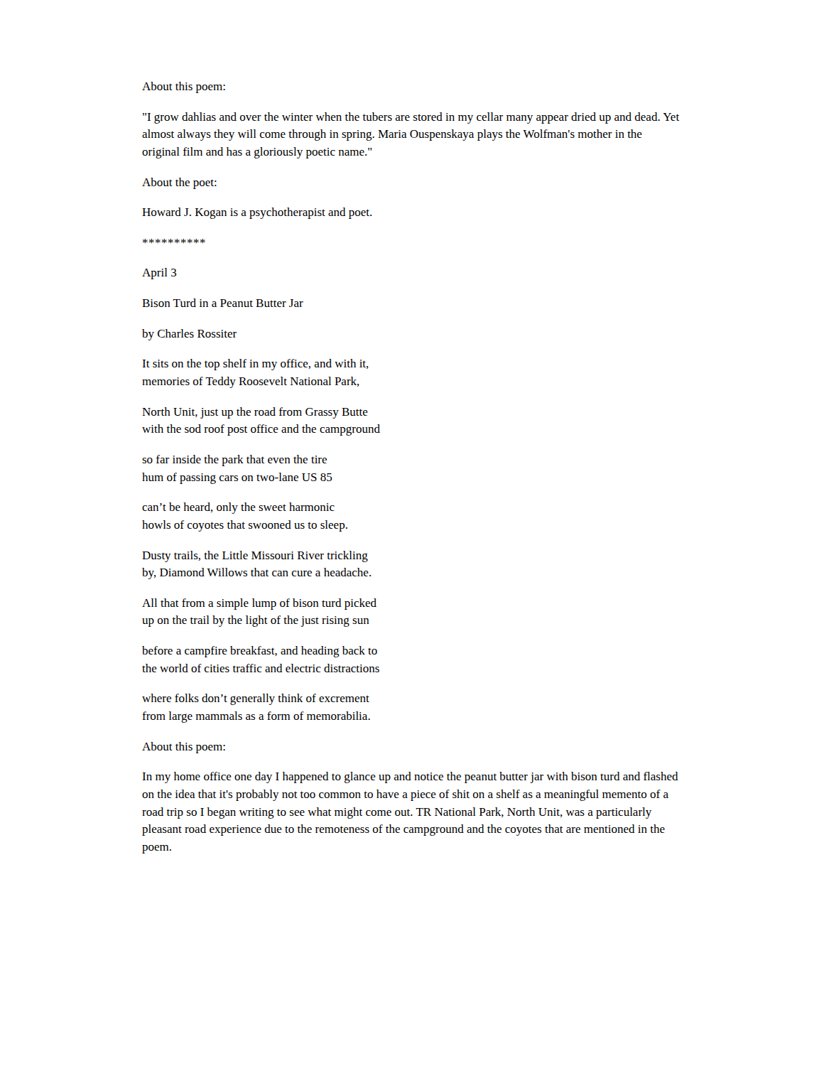About this poem:
"I grow dahlias and over the winter when the tubers are stored in my cellar many appear dried up and dead. Yet almost always they will come through in spring. Maria Ouspenskaya plays the Wolfman's mother in the original film and has a gloriously poetic name."
About the poet:
Howard J. Kogan is a psychotherapist and poet.
**********
April 3
Bison Turd in a Peanut Butter Jar
by Charles Rossiter
It sits on the top shelf in my office, and with it,
memories of Teddy Roosevelt National Park,
North Unit, just up the road from Grassy Butte
with the sod roof post office and the campground
so far inside the park that even the tire
hum of passing cars on two-lane US 85
can’t be heard, only the sweet harmonic
howls of coyotes that swooned us to sleep.
Dusty trails, the Little Missouri River trickling
by, Diamond Willows that can cure a headache.
All that from a simple lump of bison turd picked
up on the trail by the light of the just rising sun
before a campfire breakfast, and heading back to
the world of cities traffic and electric distractions
where folks don’t generally think of excrement
from large mammals as a form of memorabilia.
About this poem:
In my home office one day I happened to glance up and notice the peanut butter jar with bison turd and flashed on the idea that it's probably not too common to have a piece of shit on a shelf as a meaningful memento of a road trip so I began writing to see what might come out. TR National Park, North Unit, was a particularly pleasant road experience due to the remoteness of the campground and the coyotes that are mentioned in the poem.